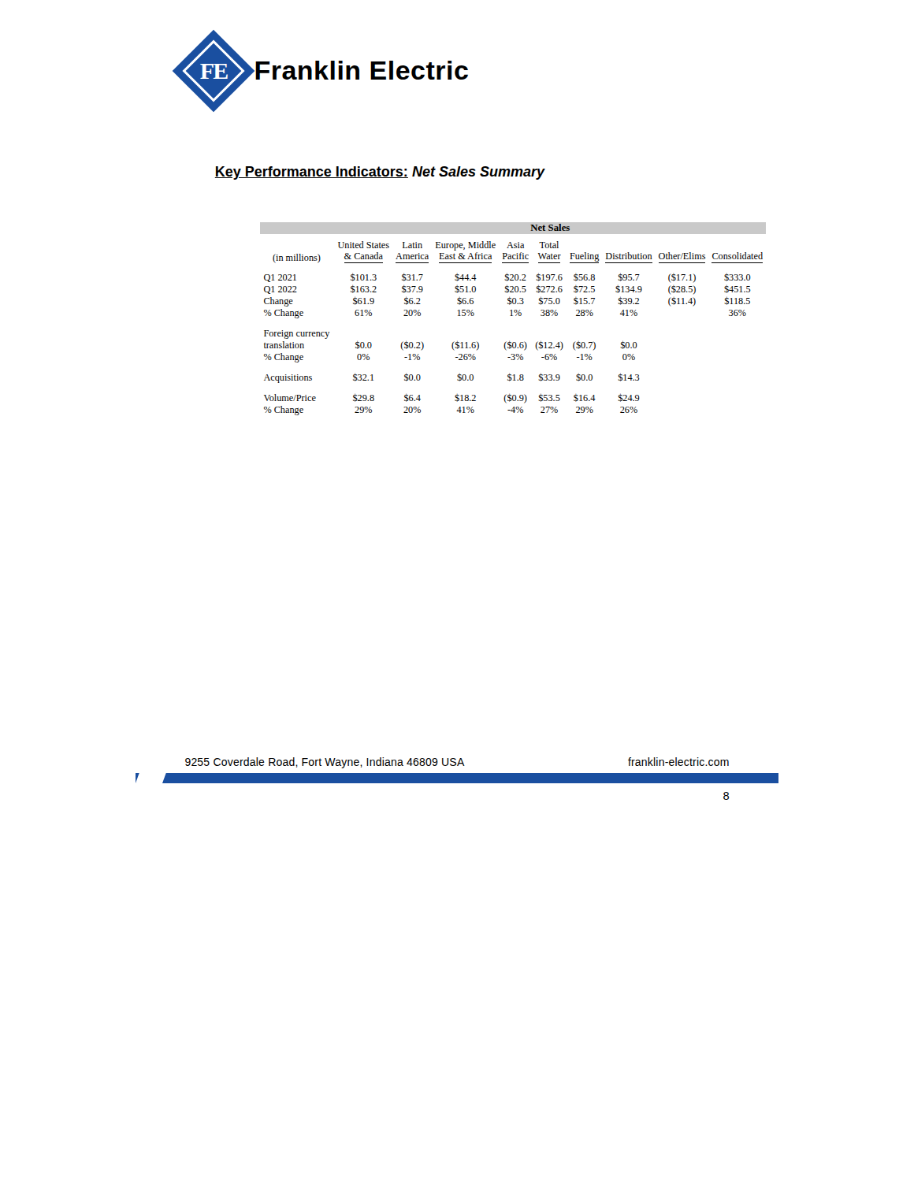FE
Franklin Electric
Key Performance Indicators: Net Sales Summary
| | Net Sales |
| | United States | Latin | Europe, Middle | Asia | Total | | | | |
| (in millions) | & Canada | America | East & Africa | Pacific | Water | Fueling | Distribution | Other/Elims | Consolidated |
| Q1 2021 | $101.3 | $31.7 | $44.4 | $20.2 | $197.6 | $56.8 | $95.7 | ($17.1) | $333.0 |
| Q1 2022 | $163.2 | $37.9 | $51.0 | $20.5 | $272.6 | $72.5 | $134.9 | ($28.5) | $451.5 |
| Change | $61.9 | $6.2 | $6.6 | $0.3 | $75.0 | $15.7 | $39.2 | ($11.4) | $118.5 |
| % Change | 61% | 20% | 15% | 1% | 38% | 28% | 41% | | 36% |
| Foreign currency | | | | | | | | | |
| translation | $0.0 | ($0.2) | ($11.6) | ($0.6) | ($12.4) | ($0.7) | $0.0 | | |
| % Change | 0% | -1% | -26% | -3% | -6% | -1% | 0% | | |
| Acquisitions | $32.1 | $0.0 | $0.0 | $1.8 | $33.9 | $0.0 | $14.3 | | |
| Volume/Price | $29.8 | $6.4 | $18.2 | ($0.9) | $53.5 | $16.4 | $24.9 | | |
| % Change | 29% | 20% | 41% | -4% | 27% | 29% | 26% | | |
9255 Coverdale Road, Fort Wayne, Indiana 46809 USA
franklin-electric.com
8